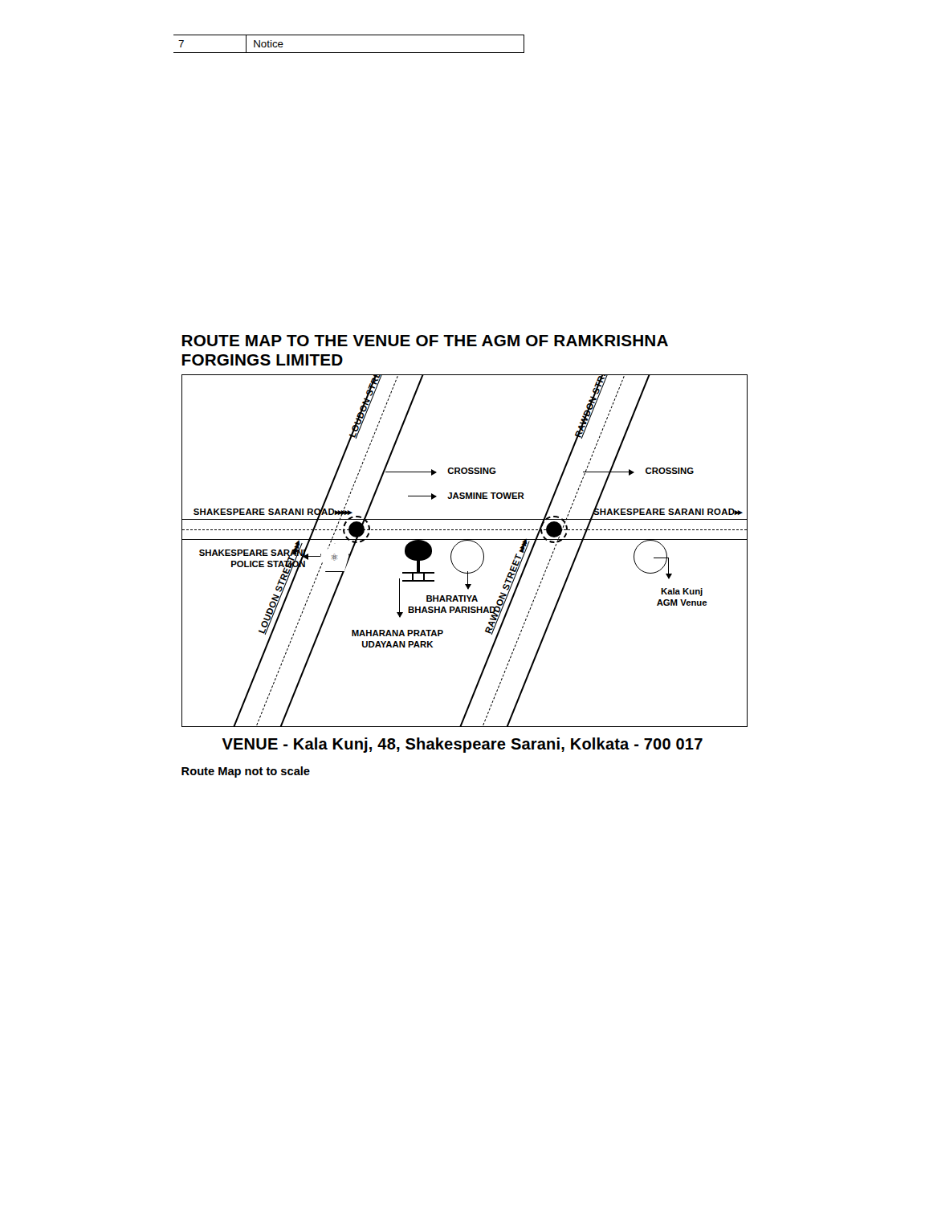7
Notice
ROUTE MAP TO THE VENUE OF THE AGM OF RAMKRISHNA FORGINGS LIMITED
LOUDON STREET ▸▸▸▸
LOUDON STREET ▸▸▸▸
RAWDON STREET ▸▸▸▸
RAWDON STREET ▸▸▸▸
SHAKESPEARE SARANI ROAD▸▸▸▸▸
SHAKESPEARE SARANI ROAD▸▸
CROSSING
CROSSING
JASMINE TOWER
SHAKESPEARE SARANI
POLICE STATION
⚛
MAHARANA PRATAP
UDAYAAN PARK
BHARATIYA
BHASHA PARISHAD
Kala Kunj
AGM Venue
VENUE - Kala Kunj, 48, Shakespeare Sarani, Kolkata - 700 017
Route Map not to scale